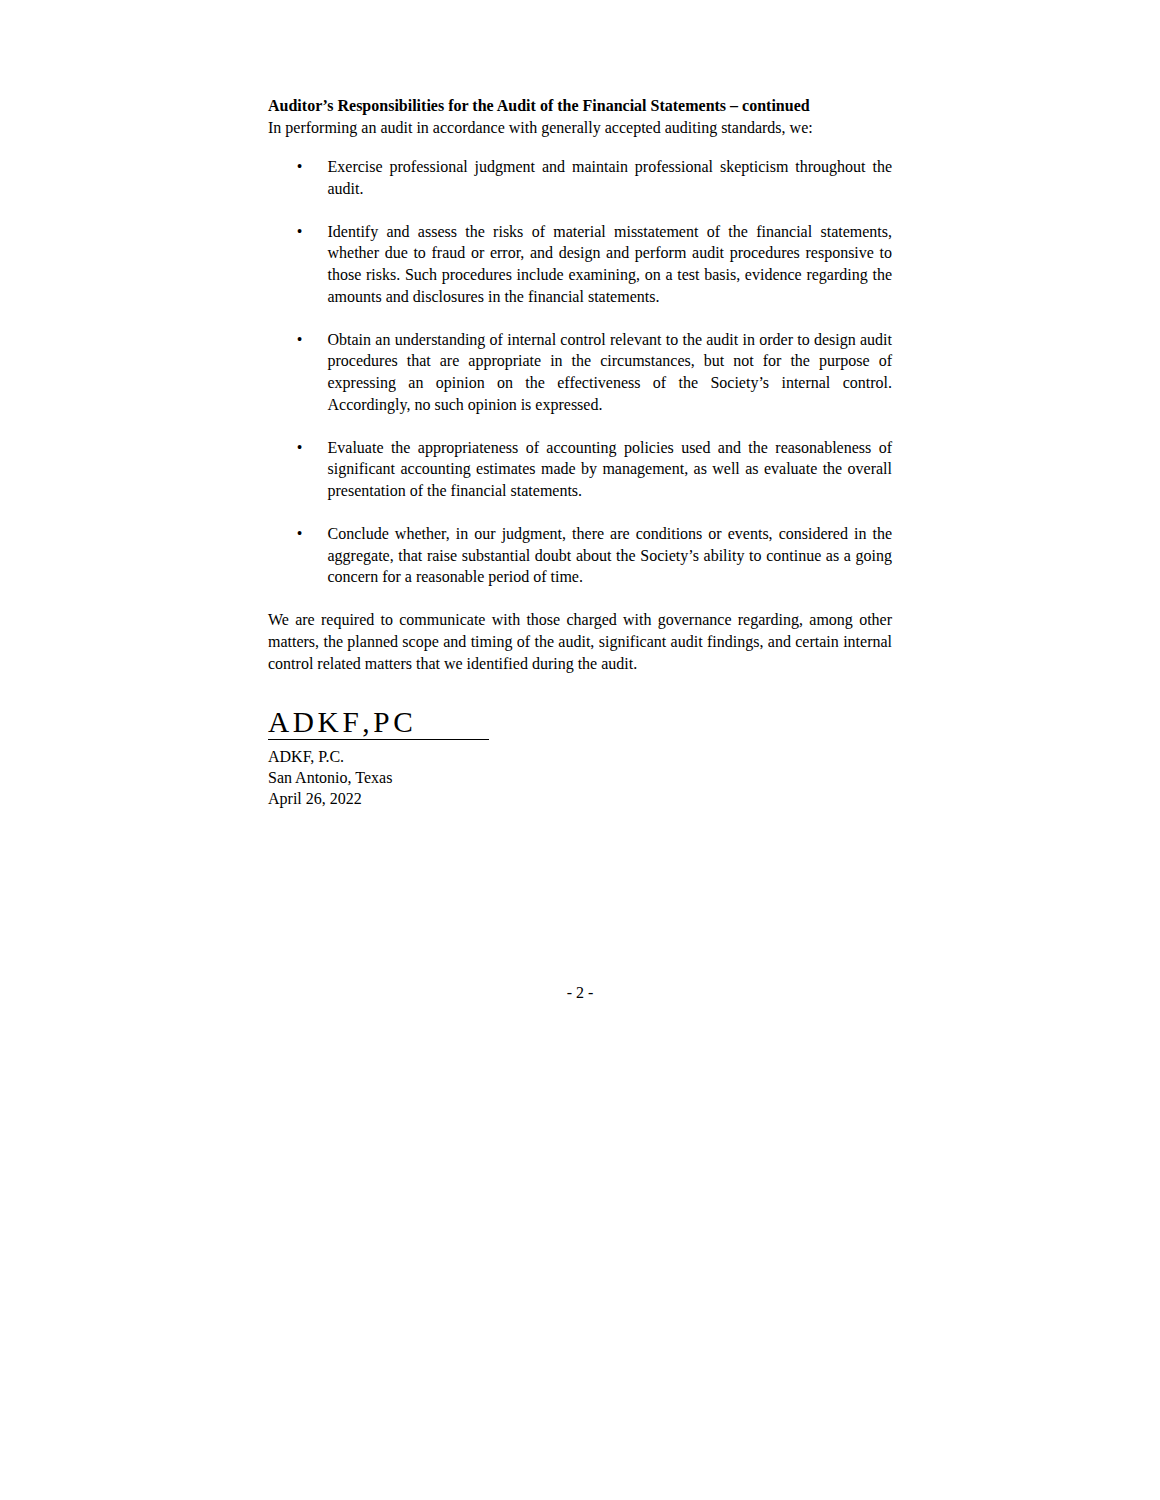Auditor’s Responsibilities for the Audit of the Financial Statements – continued
In performing an audit in accordance with generally accepted auditing standards, we:
Exercise professional judgment and maintain professional skepticism throughout the audit.
Identify and assess the risks of material misstatement of the financial statements, whether due to fraud or error, and design and perform audit procedures responsive to those risks. Such procedures include examining, on a test basis, evidence regarding the amounts and disclosures in the financial statements.
Obtain an understanding of internal control relevant to the audit in order to design audit procedures that are appropriate in the circumstances, but not for the purpose of expressing an opinion on the effectiveness of the Society’s internal control. Accordingly, no such opinion is expressed.
Evaluate the appropriateness of accounting policies used and the reasonableness of significant accounting estimates made by management, as well as evaluate the overall presentation of the financial statements.
Conclude whether, in our judgment, there are conditions or events, considered in the aggregate, that raise substantial doubt about the Society’s ability to continue as a going concern for a reasonable period of time.
We are required to communicate with those charged with governance regarding, among other matters, the planned scope and timing of the audit, significant audit findings, and certain internal control related matters that we identified during the audit.
A D K F , P C
ADKF, P.C.
San Antonio, Texas
April 26, 2022
- 2 -